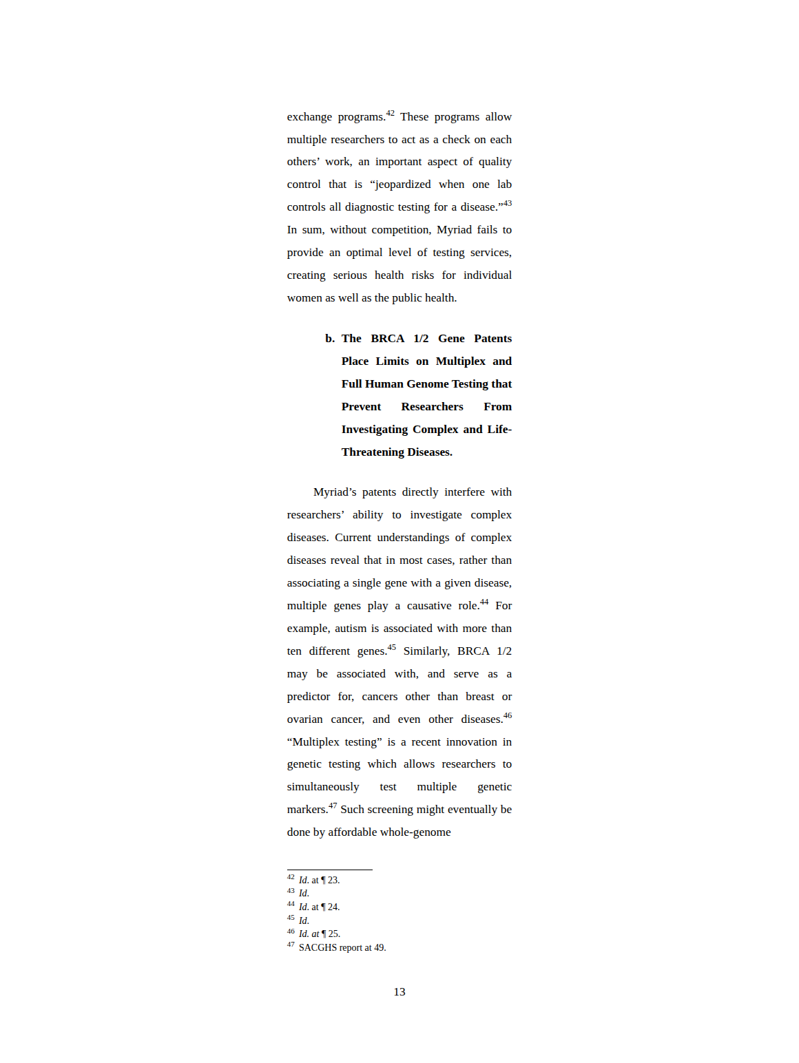exchange programs.42 These programs allow multiple researchers to act as a check on each others’ work, an important aspect of quality control that is “jeopardized when one lab controls all diagnostic testing for a disease.”43 In sum, without competition, Myriad fails to provide an optimal level of testing services, creating serious health risks for individual women as well as the public health.
b. The BRCA 1/2 Gene Patents Place Limits on Multiplex and Full Human Genome Testing that Prevent Researchers From Investigating Complex and Life-Threatening Diseases.
Myriad’s patents directly interfere with researchers’ ability to investigate complex diseases. Current understandings of complex diseases reveal that in most cases, rather than associating a single gene with a given disease, multiple genes play a causative role.44 For example, autism is associated with more than ten different genes.45 Similarly, BRCA 1/2 may be associated with, and serve as a predictor for, cancers other than breast or ovarian cancer, and even other diseases.46 “Multiplex testing” is a recent innovation in genetic testing which allows researchers to simultaneously test multiple genetic markers.47 Such screening might eventually be done by affordable whole-genome
42 Id. at ¶ 23.
43 Id.
44 Id. at ¶ 24.
45 Id.
46 Id. at ¶ 25.
47 SACGHS report at 49.
13